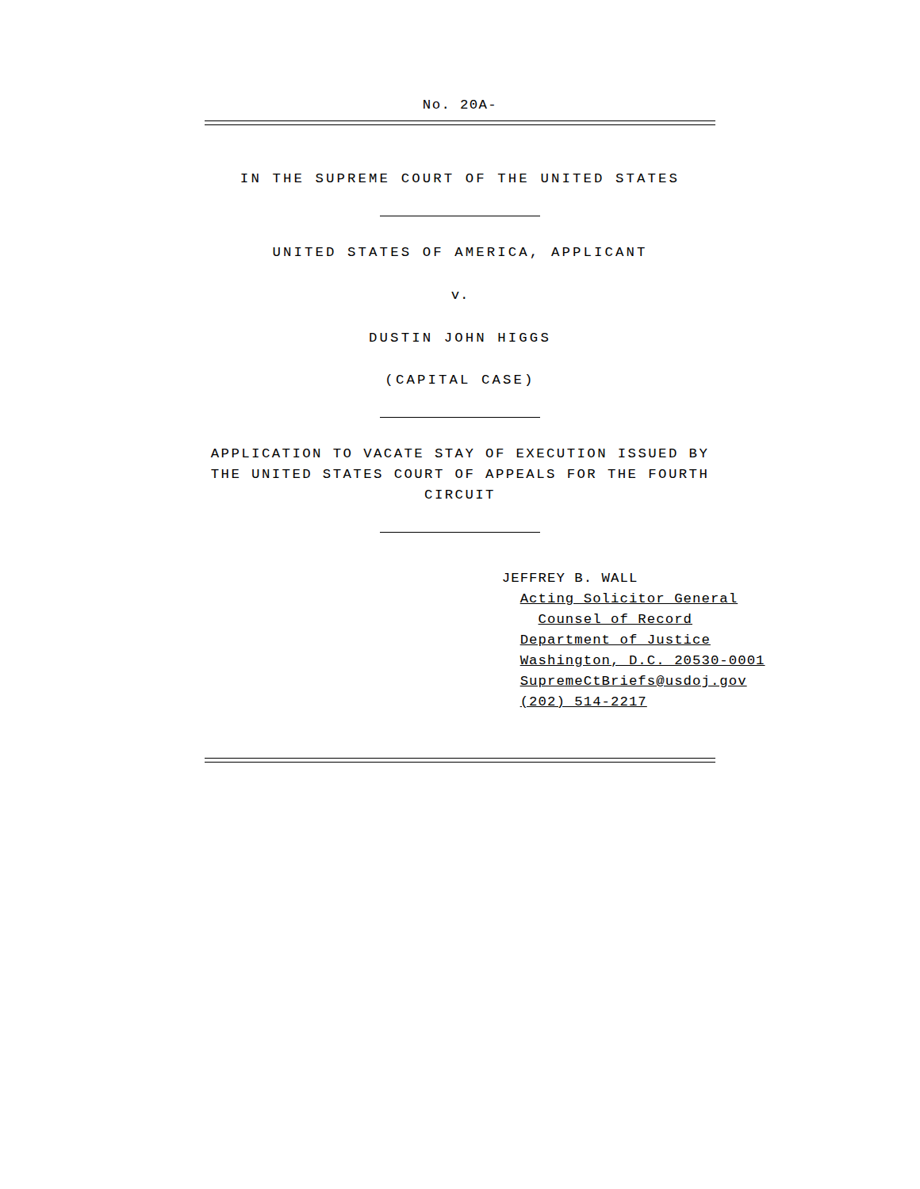No. 20A-
IN THE SUPREME COURT OF THE UNITED STATES
UNITED STATES OF AMERICA, APPLICANT
v.
DUSTIN JOHN HIGGS
(CAPITAL CASE)
APPLICATION TO VACATE STAY OF EXECUTION ISSUED BY
THE UNITED STATES COURT OF APPEALS FOR THE FOURTH CIRCUIT
JEFFREY B. WALL
Acting Solicitor General
Counsel of Record
Department of Justice
Washington, D.C. 20530-0001
SupremeCtBriefs@usdoj.gov
(202) 514-2217